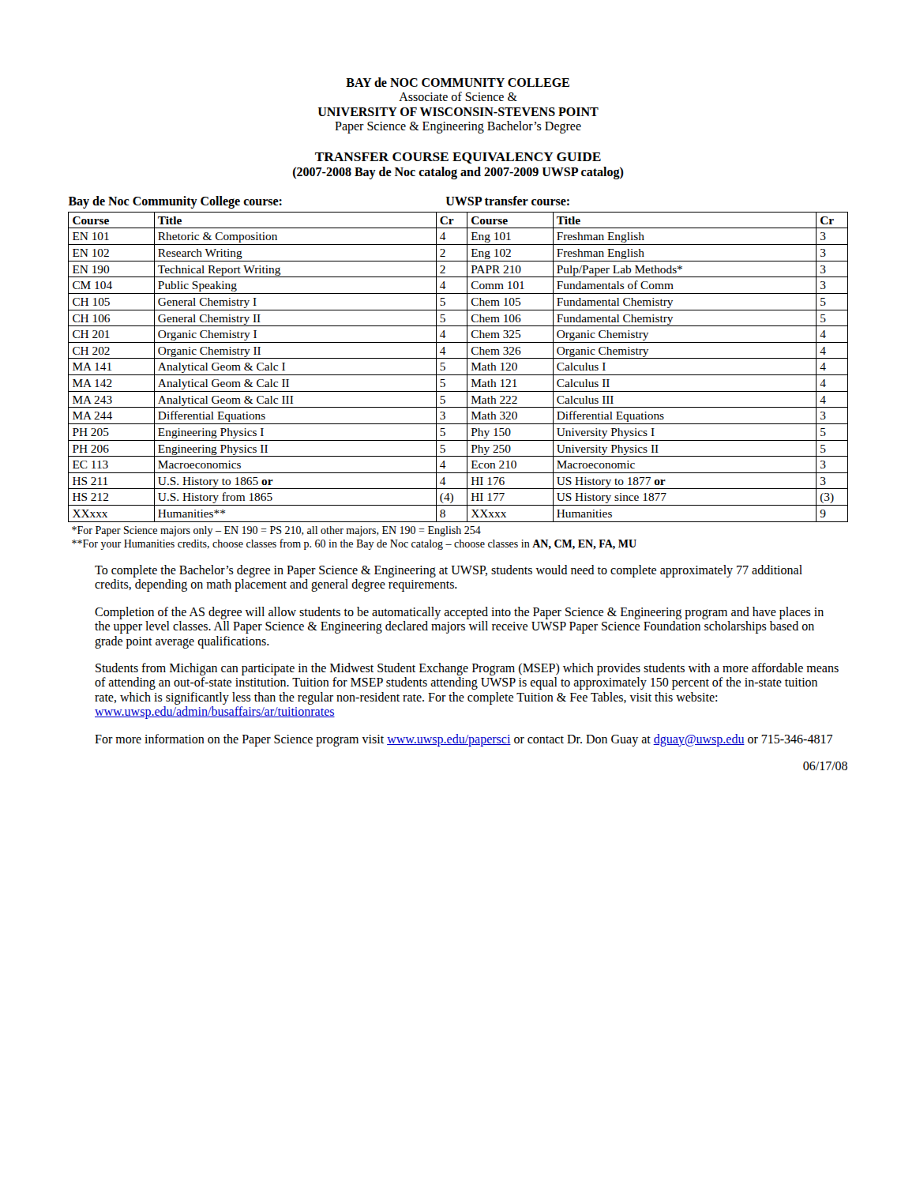BAY de NOC COMMUNITY COLLEGE
Associate of Science &
UNIVERSITY OF WISCONSIN-STEVENS POINT
Paper Science & Engineering Bachelor’s Degree
TRANSFER COURSE EQUIVALENCY GUIDE
(2007-2008 Bay de Noc catalog and 2007-2009 UWSP catalog)
Bay de Noc Community College course: UWSP transfer course:
| Course | Title | Cr | Course | Title | Cr |
| --- | --- | --- | --- | --- | --- |
| EN 101 | Rhetoric & Composition | 4 | Eng 101 | Freshman English | 3 |
| EN 102 | Research Writing | 2 | Eng 102 | Freshman English | 3 |
| EN 190 | Technical Report Writing | 2 | PAPR 210 | Pulp/Paper Lab Methods* | 3 |
| CM 104 | Public Speaking | 4 | Comm 101 | Fundamentals of Comm | 3 |
| CH 105 | General Chemistry I | 5 | Chem 105 | Fundamental Chemistry | 5 |
| CH 106 | General Chemistry II | 5 | Chem 106 | Fundamental Chemistry | 5 |
| CH 201 | Organic Chemistry I | 4 | Chem 325 | Organic Chemistry | 4 |
| CH 202 | Organic Chemistry II | 4 | Chem 326 | Organic Chemistry | 4 |
| MA 141 | Analytical Geom & Calc I | 5 | Math 120 | Calculus I | 4 |
| MA 142 | Analytical Geom & Calc II | 5 | Math 121 | Calculus II | 4 |
| MA 243 | Analytical Geom & Calc III | 5 | Math 222 | Calculus III | 4 |
| MA 244 | Differential Equations | 3 | Math 320 | Differential Equations | 3 |
| PH 205 | Engineering Physics I | 5 | Phy 150 | University Physics I | 5 |
| PH 206 | Engineering Physics II | 5 | Phy 250 | University Physics II | 5 |
| EC 113 | Macroeconomics | 4 | Econ 210 | Macroeconomic | 3 |
| HS 211 | U.S. History to 1865 or | 4 | HI 176 | US History to 1877 or | 3 |
| HS 212 | U.S. History from 1865 | (4) | HI 177 | US History since 1877 | (3) |
| XXxxx | Humanities** | 8 | XXxxx | Humanities | 9 |
*For Paper Science majors only – EN 190 = PS 210, all other majors, EN 190 = English 254
**For your Humanities credits, choose classes from p. 60 in the Bay de Noc catalog – choose classes in AN, CM, EN, FA, MU
To complete the Bachelor’s degree in Paper Science & Engineering at UWSP, students would need to complete approximately 77 additional credits, depending on math placement and general degree requirements.
Completion of the AS degree will allow students to be automatically accepted into the Paper Science & Engineering program and have places in the upper level classes. All Paper Science & Engineering declared majors will receive UWSP Paper Science Foundation scholarships based on grade point average qualifications.
Students from Michigan can participate in the Midwest Student Exchange Program (MSEP) which provides students with a more affordable means of attending an out-of-state institution. Tuition for MSEP students attending UWSP is equal to approximately 150 percent of the in-state tuition rate, which is significantly less than the regular non-resident rate. For the complete Tuition & Fee Tables, visit this website: www.uwsp.edu/admin/busaffairs/ar/tuitionrates
For more information on the Paper Science program visit www.uwsp.edu/papersci or contact Dr. Don Guay at dguay@uwsp.edu or 715-346-4817
06/17/08